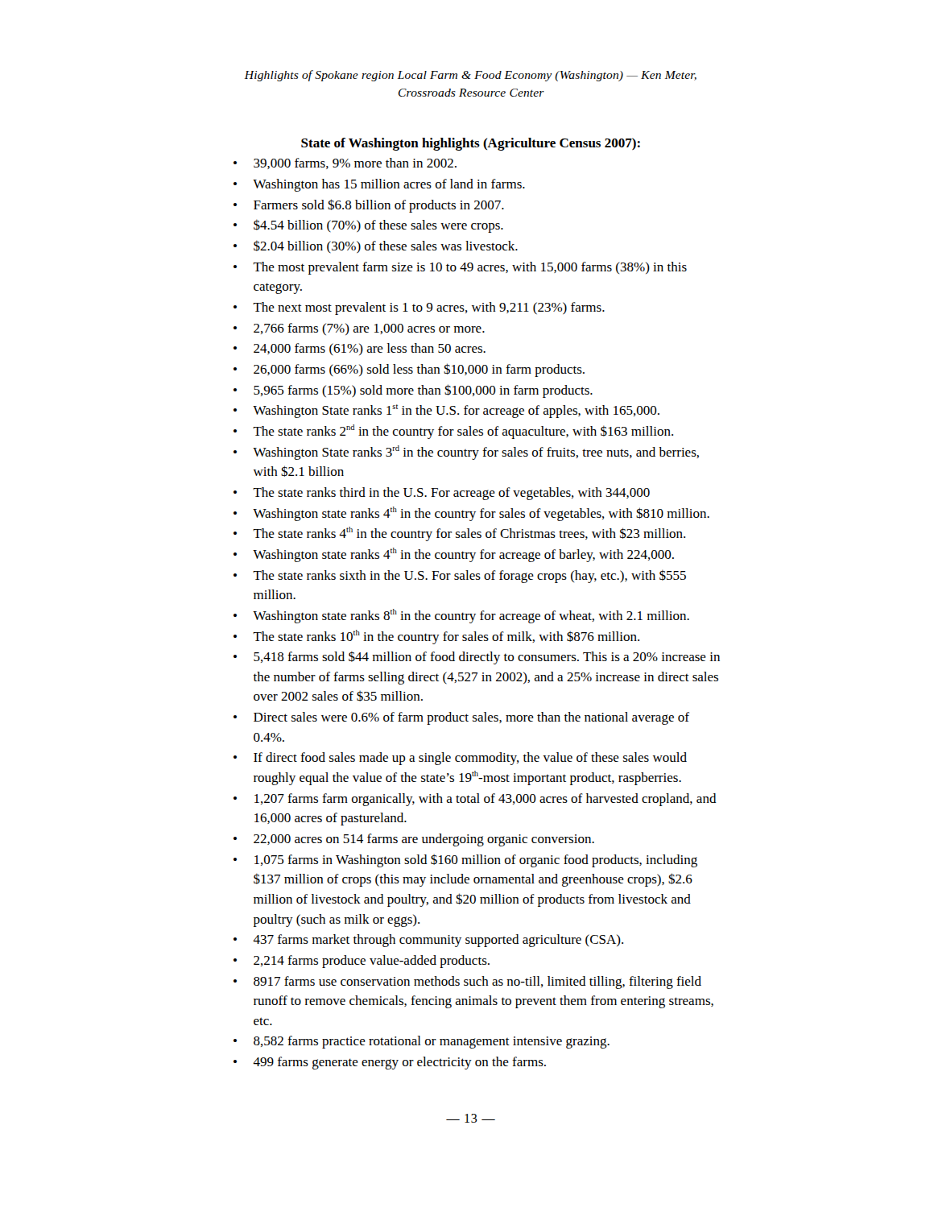Highlights of Spokane region Local Farm & Food Economy (Washington) — Ken Meter, Crossroads Resource Center
State of Washington highlights (Agriculture Census 2007):
39,000 farms, 9% more than in 2002.
Washington has 15 million acres of land in farms.
Farmers sold $6.8 billion of products in 2007.
$4.54 billion (70%) of these sales were crops.
$2.04 billion (30%) of these sales was livestock.
The most prevalent farm size is 10 to 49 acres, with 15,000 farms (38%) in this category.
The next most prevalent is 1 to 9 acres, with 9,211 (23%) farms.
2,766 farms (7%) are 1,000 acres or more.
24,000 farms (61%) are less than 50 acres.
26,000 farms (66%) sold less than $10,000 in farm products.
5,965 farms (15%) sold more than $100,000 in farm products.
Washington State ranks 1st in the U.S. for acreage of apples, with 165,000.
The state ranks 2nd in the country for sales of aquaculture, with $163 million.
Washington State ranks 3rd in the country for sales of fruits, tree nuts, and berries, with $2.1 billion
The state ranks third in the U.S. For acreage of vegetables, with 344,000
Washington state ranks 4th in the country for sales of vegetables, with $810 million.
The state ranks 4th in the country for sales of Christmas trees, with $23 million.
Washington state ranks 4th in the country for acreage of barley, with 224,000.
The state ranks sixth in the U.S. For sales of forage crops (hay, etc.), with $555 million.
Washington state ranks 8th in the country for acreage of wheat, with 2.1 million.
The state ranks 10th in the country for sales of milk, with $876 million.
5,418 farms sold $44 million of food directly to consumers. This is a 20% increase in the number of farms selling direct (4,527 in 2002), and a 25% increase in direct sales over 2002 sales of $35 million.
Direct sales were 0.6% of farm product sales, more than the national average of 0.4%.
If direct food sales made up a single commodity, the value of these sales would roughly equal the value of the state’s 19th-most important product, raspberries.
1,207 farms farm organically, with a total of 43,000 acres of harvested cropland, and 16,000 acres of pastureland.
22,000 acres on 514 farms are undergoing organic conversion.
1,075 farms in Washington sold $160 million of organic food products, including $137 million of crops (this may include ornamental and greenhouse crops), $2.6 million of livestock and poultry, and $20 million of products from livestock and poultry (such as milk or eggs).
437 farms market through community supported agriculture (CSA).
2,214 farms produce value-added products.
8917 farms use conservation methods such as no-till, limited tilling, filtering field runoff to remove chemicals, fencing animals to prevent them from entering streams, etc.
8,582 farms practice rotational or management intensive grazing.
499 farms generate energy or electricity on the farms.
— 13 —